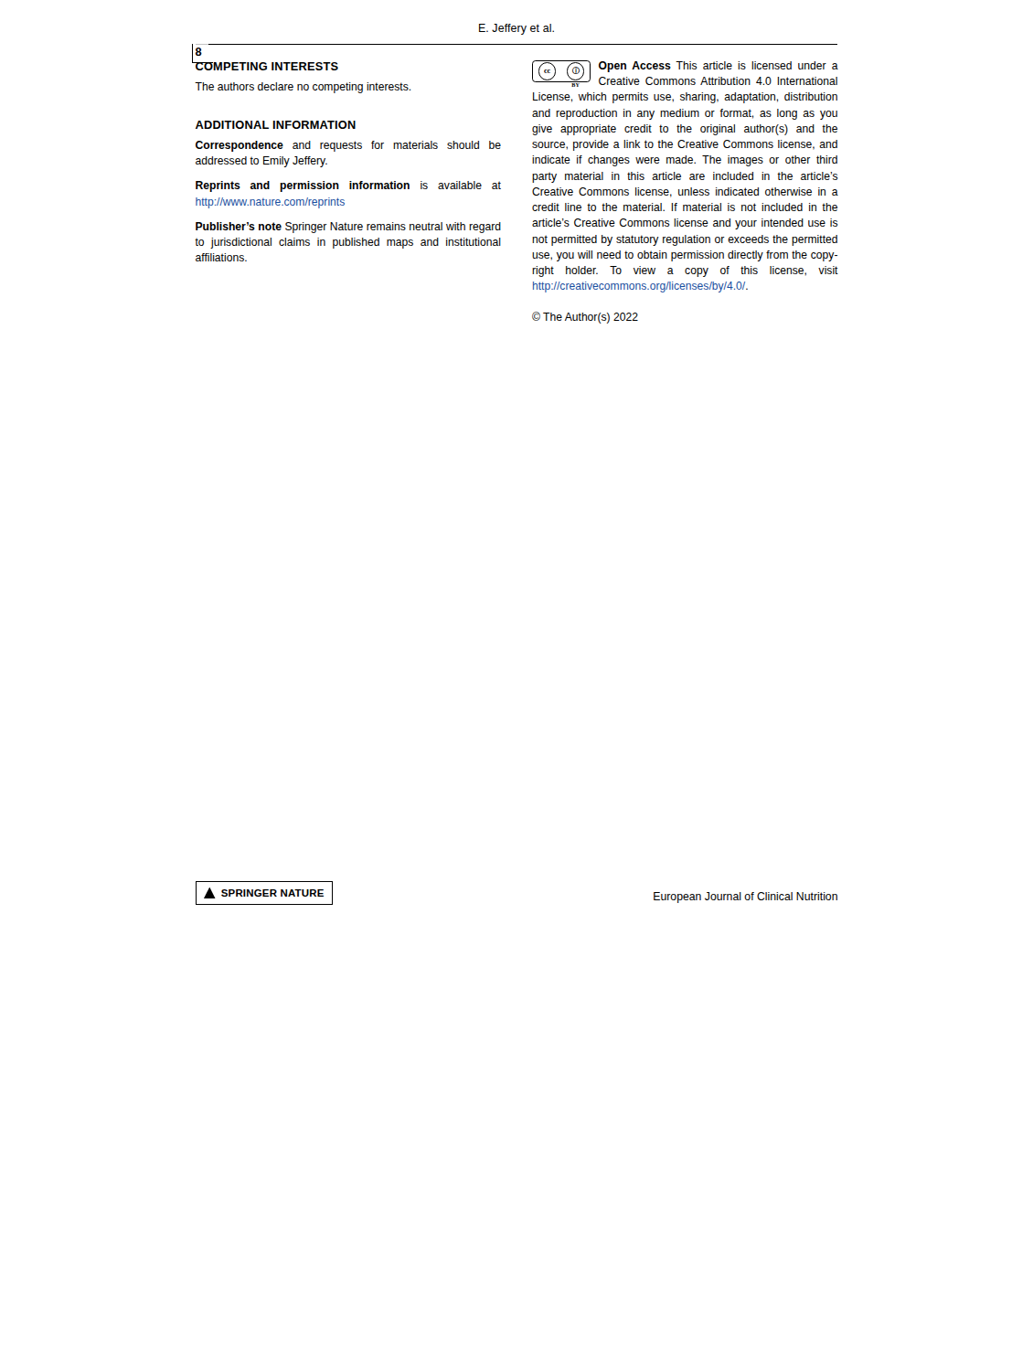E. Jeffery et al.
8
Competing interests
The authors declare no competing interests.
Additional information
Correspondence and requests for materials should be addressed to Emily Jeffery.
Reprints and permission information is available at http://www.nature.com/reprints
Publisher’s note Springer Nature remains neutral with regard to jurisdictional claims in published maps and institutional affiliations.
cc ⓘ
Open Access This article is licensed under a Creative Commons Attribution 4.0 International License, which permits use, sharing, adaptation, distribution and reproduction in any medium or format, as long as you give appropriate credit to the original author(s) and the source, provide a link to the Creative Commons license, and indicate if changes were made. The images or other third party material in this article are included in the article’s Creative Commons license, unless indicated otherwise in a credit line to the material. If material is not included in the article’s Creative Commons license and your intended use is not permitted by statutory regulation or exceeds the permitted use, you will need to obtain permission directly from the copyright holder. To view a copy of this license, visit http://creativecommons.org/licenses/by/4.0/.
© The Author(s) 2022
SPRINGER NATURE European Journal of Clinical Nutrition